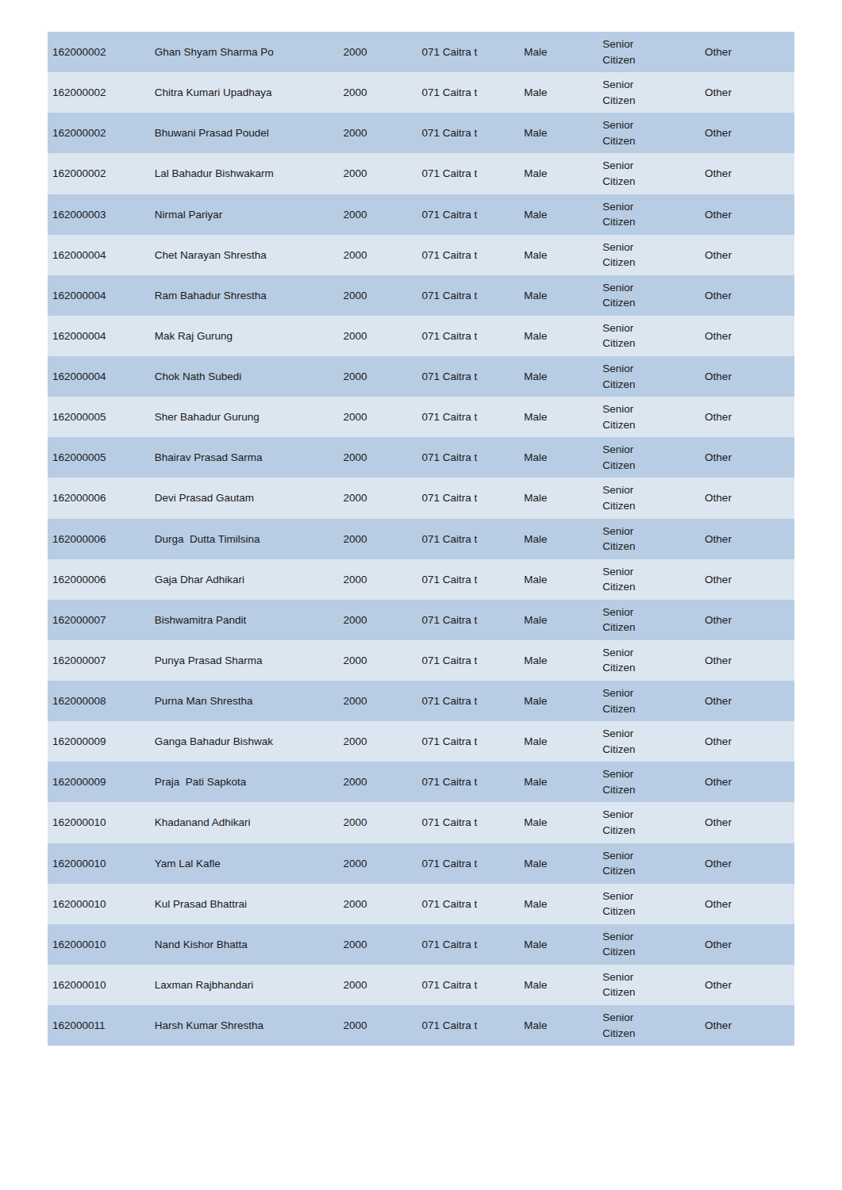| 162000002 | Ghan Shyam Sharma Po | 2000 | 071 Caitra t | Male | Senior Citizen | Other |
| 162000002 | Chitra Kumari Upadhaya | 2000 | 071 Caitra t | Male | Senior Citizen | Other |
| 162000002 | Bhuwani Prasad Poudel | 2000 | 071 Caitra t | Male | Senior Citizen | Other |
| 162000002 | Lal Bahadur Bishwakarm | 2000 | 071 Caitra t | Male | Senior Citizen | Other |
| 162000003 | Nirmal Pariyar | 2000 | 071 Caitra t | Male | Senior Citizen | Other |
| 162000004 | Chet Narayan Shrestha | 2000 | 071 Caitra t | Male | Senior Citizen | Other |
| 162000004 | Ram Bahadur Shrestha | 2000 | 071 Caitra t | Male | Senior Citizen | Other |
| 162000004 | Mak Raj Gurung | 2000 | 071 Caitra t | Male | Senior Citizen | Other |
| 162000004 | Chok Nath Subedi | 2000 | 071 Caitra t | Male | Senior Citizen | Other |
| 162000005 | Sher Bahadur Gurung | 2000 | 071 Caitra t | Male | Senior Citizen | Other |
| 162000005 | Bhairav Prasad Sarma | 2000 | 071 Caitra t | Male | Senior Citizen | Other |
| 162000006 | Devi Prasad Gautam | 2000 | 071 Caitra t | Male | Senior Citizen | Other |
| 162000006 | Durga Dutta Timilsina | 2000 | 071 Caitra t | Male | Senior Citizen | Other |
| 162000006 | Gaja Dhar Adhikari | 2000 | 071 Caitra t | Male | Senior Citizen | Other |
| 162000007 | Bishwamitra Pandit | 2000 | 071 Caitra t | Male | Senior Citizen | Other |
| 162000007 | Punya Prasad Sharma | 2000 | 071 Caitra t | Male | Senior Citizen | Other |
| 162000008 | Purna Man Shrestha | 2000 | 071 Caitra t | Male | Senior Citizen | Other |
| 162000009 | Ganga Bahadur Bishwak | 2000 | 071 Caitra t | Male | Senior Citizen | Other |
| 162000009 | Praja Pati Sapkota | 2000 | 071 Caitra t | Male | Senior Citizen | Other |
| 162000010 | Khadanand Adhikari | 2000 | 071 Caitra t | Male | Senior Citizen | Other |
| 162000010 | Yam Lal Kafle | 2000 | 071 Caitra t | Male | Senior Citizen | Other |
| 162000010 | Kul Prasad Bhattrai | 2000 | 071 Caitra t | Male | Senior Citizen | Other |
| 162000010 | Nand Kishor Bhatta | 2000 | 071 Caitra t | Male | Senior Citizen | Other |
| 162000010 | Laxman Rajbhandari | 2000 | 071 Caitra t | Male | Senior Citizen | Other |
| 162000011 | Harsh Kumar Shrestha | 2000 | 071 Caitra t | Male | Senior Citizen | Other |